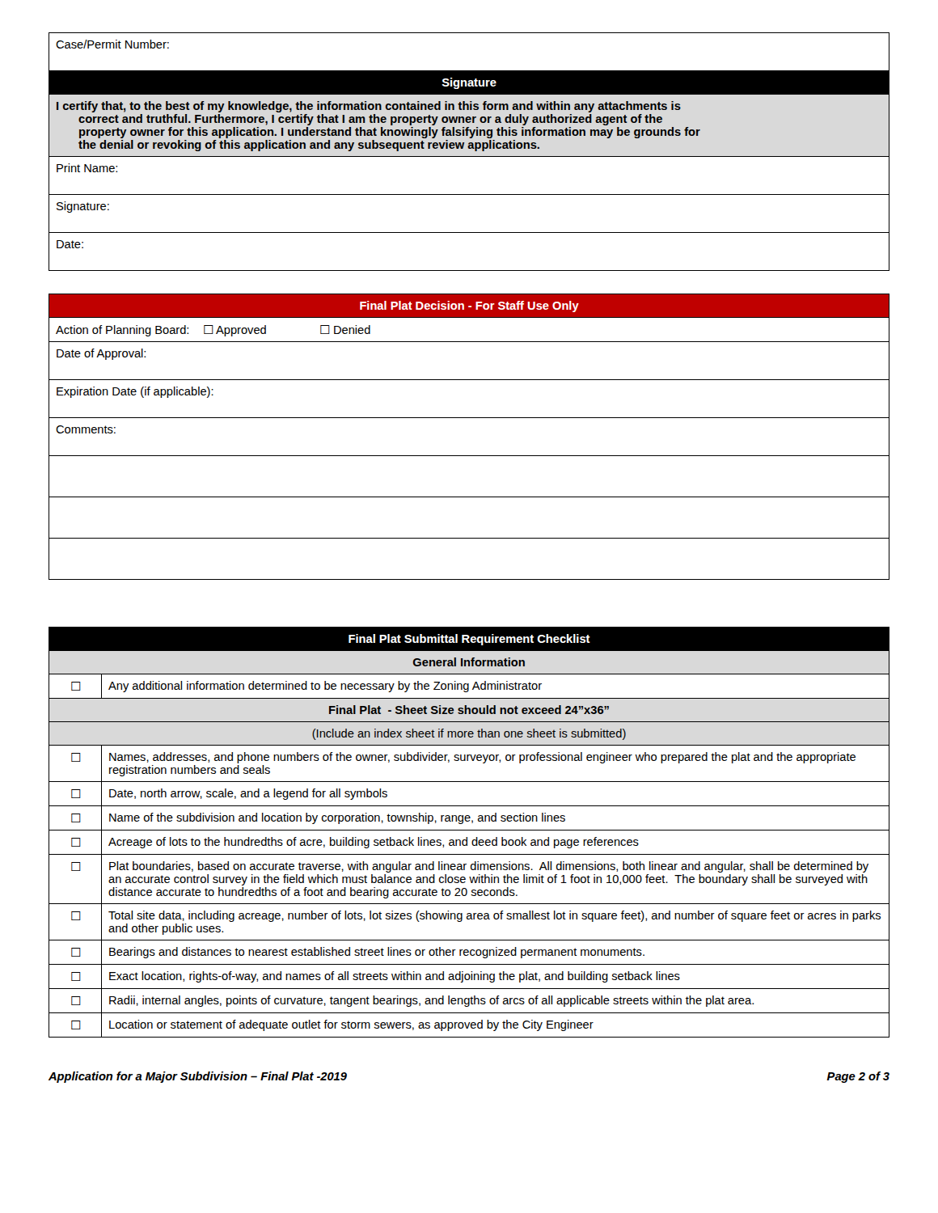| Case/Permit Number: |
| Signature |
| I certify that, to the best of my knowledge, the information contained in this form and within any attachments is correct and truthful. Furthermore, I certify that I am the property owner or a duly authorized agent of the property owner for this application. I understand that knowingly falsifying this information may be grounds for the denial or revoking of this application and any subsequent review applications. |
| Print Name: |
| Signature: |
| Date: |
| Final Plat Decision - For Staff Use Only |
| Action of Planning Board: ☐ Approved ☐ Denied |
| Date of Approval: |
| Expiration Date (if applicable): |
| Comments: |
| Final Plat Submittal Requirement Checklist |
| General Information |
| ☐ | Any additional information determined to be necessary by the Zoning Administrator |
| Final Plat - Sheet Size should not exceed 24”x36” |
| (Include an index sheet if more than one sheet is submitted) |
| ☐ | Names, addresses, and phone numbers of the owner, subdivider, surveyor, or professional engineer who prepared the plat and the appropriate registration numbers and seals |
| ☐ | Date, north arrow, scale, and a legend for all symbols |
| ☐ | Name of the subdivision and location by corporation, township, range, and section lines |
| ☐ | Acreage of lots to the hundredths of acre, building setback lines, and deed book and page references |
| ☐ | Plat boundaries, based on accurate traverse, with angular and linear dimensions. All dimensions, both linear and angular, shall be determined by an accurate control survey in the field which must balance and close within the limit of 1 foot in 10,000 feet. The boundary shall be surveyed with distance accurate to hundredths of a foot and bearing accurate to 20 seconds. |
| ☐ | Total site data, including acreage, number of lots, lot sizes (showing area of smallest lot in square feet), and number of square feet or acres in parks and other public uses. |
| ☐ | Bearings and distances to nearest established street lines or other recognized permanent monuments. |
| ☐ | Exact location, rights-of-way, and names of all streets within and adjoining the plat, and building setback lines |
| ☐ | Radii, internal angles, points of curvature, tangent bearings, and lengths of arcs of all applicable streets within the plat area. |
| ☐ | Location or statement of adequate outlet for storm sewers, as approved by the City Engineer |
Application for a Major Subdivision – Final Plat -2019 Page 2 of 3